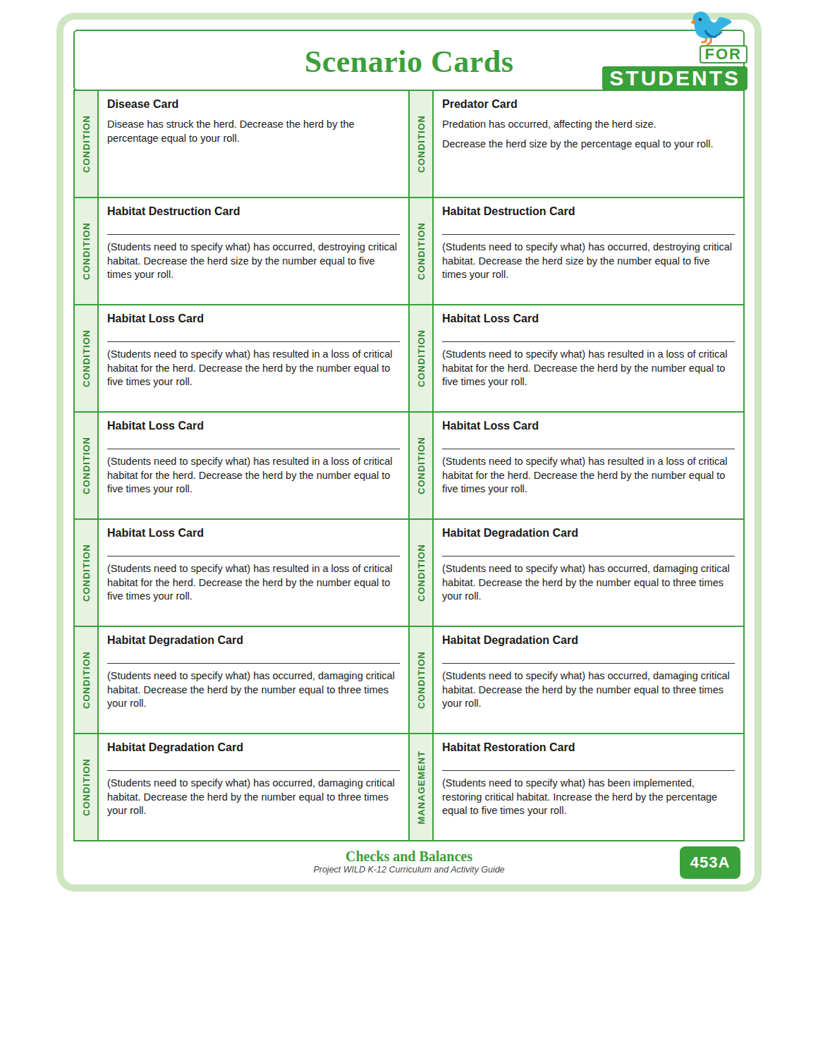🐦 FOR
STUDENTS
Scenario Cards
| CONDITION Disease Card Disease has struck the herd. Decrease the herd by the percentage equal to your roll. | CONDITION Predator Card Predation has occurred, affecting the herd size. Decrease the herd size by the percentage equal to your roll. |
| CONDITION Habitat Destruction Card (Students need to specify what) has occurred, destroying critical habitat. Decrease the herd size by the number equal to five times your roll. | CONDITION Habitat Destruction Card (Students need to specify what) has occurred, destroying critical habitat. Decrease the herd size by the number equal to five times your roll. |
| CONDITION Habitat Loss Card (Students need to specify what) has resulted in a loss of critical habitat for the herd. Decrease the herd by the number equal to five times your roll. | CONDITION Habitat Loss Card (Students need to specify what) has resulted in a loss of critical habitat for the herd. Decrease the herd by the number equal to five times your roll. |
| CONDITION Habitat Loss Card (Students need to specify what) has resulted in a loss of critical habitat for the herd. Decrease the herd by the number equal to five times your roll. | CONDITION Habitat Loss Card (Students need to specify what) has resulted in a loss of critical habitat for the herd. Decrease the herd by the number equal to five times your roll. |
| CONDITION Habitat Loss Card (Students need to specify what) has resulted in a loss of critical habitat for the herd. Decrease the herd by the number equal to five times your roll. | CONDITION Habitat Degradation Card (Students need to specify what) has occurred, damaging critical habitat. Decrease the herd by the number equal to three times your roll. |
| CONDITION Habitat Degradation Card (Students need to specify what) has occurred, damaging critical habitat. Decrease the herd by the number equal to three times your roll. | CONDITION Habitat Degradation Card (Students need to specify what) has occurred, damaging critical habitat. Decrease the herd by the number equal to three times your roll. |
| CONDITION Habitat Degradation Card (Students need to specify what) has occurred, damaging critical habitat. Decrease the herd by the number equal to three times your roll. | MANAGEMENT Habitat Restoration Card (Students need to specify what) has been implemented, restoring critical habitat. Increase the herd by the percentage equal to five times your roll. |
Checks and Balances
Project WILD K-12 Curriculum and Activity Guide
🐿️
453A